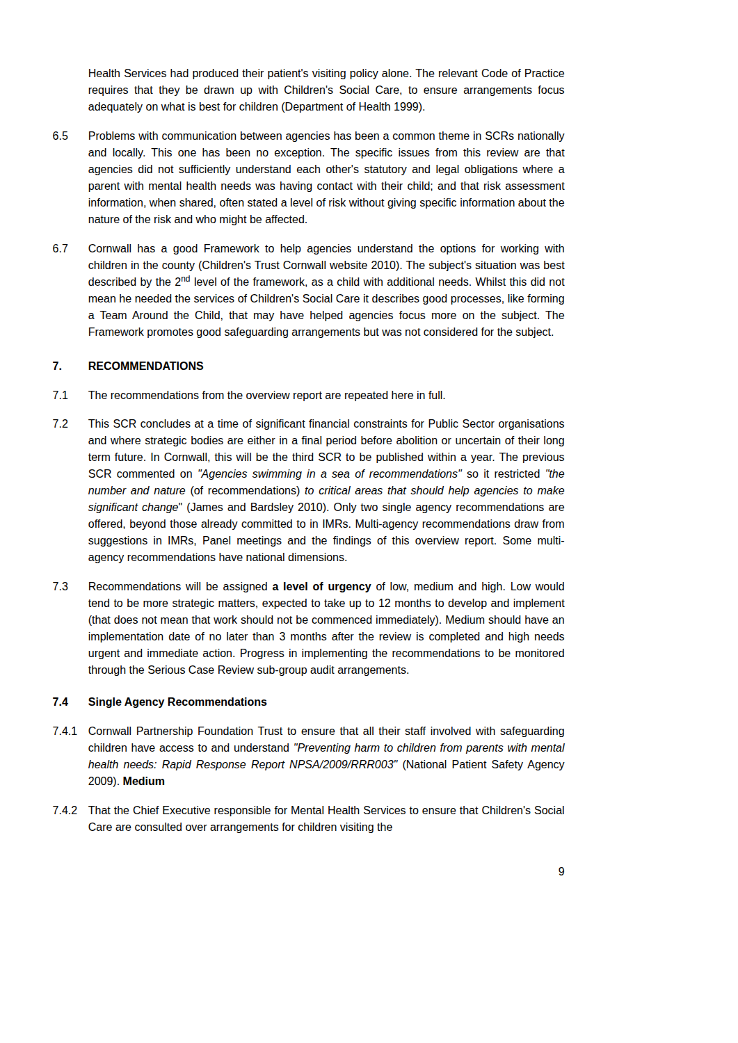Health Services had produced their patient's visiting policy alone. The relevant Code of Practice requires that they be drawn up with Children's Social Care, to ensure arrangements focus adequately on what is best for children (Department of Health 1999).
6.5
Problems with communication between agencies has been a common theme in SCRs nationally and locally. This one has been no exception. The specific issues from this review are that agencies did not sufficiently understand each other's statutory and legal obligations where a parent with mental health needs was having contact with their child; and that risk assessment information, when shared, often stated a level of risk without giving specific information about the nature of the risk and who might be affected.
6.7
Cornwall has a good Framework to help agencies understand the options for working with children in the county (Children's Trust Cornwall website 2010). The subject's situation was best described by the 2nd level of the framework, as a child with additional needs. Whilst this did not mean he needed the services of Children's Social Care it describes good processes, like forming a Team Around the Child, that may have helped agencies focus more on the subject. The Framework promotes good safeguarding arrangements but was not considered for the subject.
7. RECOMMENDATIONS
7.1
The recommendations from the overview report are repeated here in full.
7.2
This SCR concludes at a time of significant financial constraints for Public Sector organisations and where strategic bodies are either in a final period before abolition or uncertain of their long term future. In Cornwall, this will be the third SCR to be published within a year. The previous SCR commented on "Agencies swimming in a sea of recommendations" so it restricted "the number and nature (of recommendations) to critical areas that should help agencies to make significant change" (James and Bardsley 2010). Only two single agency recommendations are offered, beyond those already committed to in IMRs. Multi-agency recommendations draw from suggestions in IMRs, Panel meetings and the findings of this overview report. Some multi-agency recommendations have national dimensions.
7.3
Recommendations will be assigned a level of urgency of low, medium and high. Low would tend to be more strategic matters, expected to take up to 12 months to develop and implement (that does not mean that work should not be commenced immediately). Medium should have an implementation date of no later than 3 months after the review is completed and high needs urgent and immediate action. Progress in implementing the recommendations to be monitored through the Serious Case Review sub-group audit arrangements.
7.4 Single Agency Recommendations
7.4.1
Cornwall Partnership Foundation Trust to ensure that all their staff involved with safeguarding children have access to and understand "Preventing harm to children from parents with mental health needs: Rapid Response Report NPSA/2009/RRR003" (National Patient Safety Agency 2009). Medium
7.4.2
That the Chief Executive responsible for Mental Health Services to ensure that Children's Social Care are consulted over arrangements for children visiting the
9